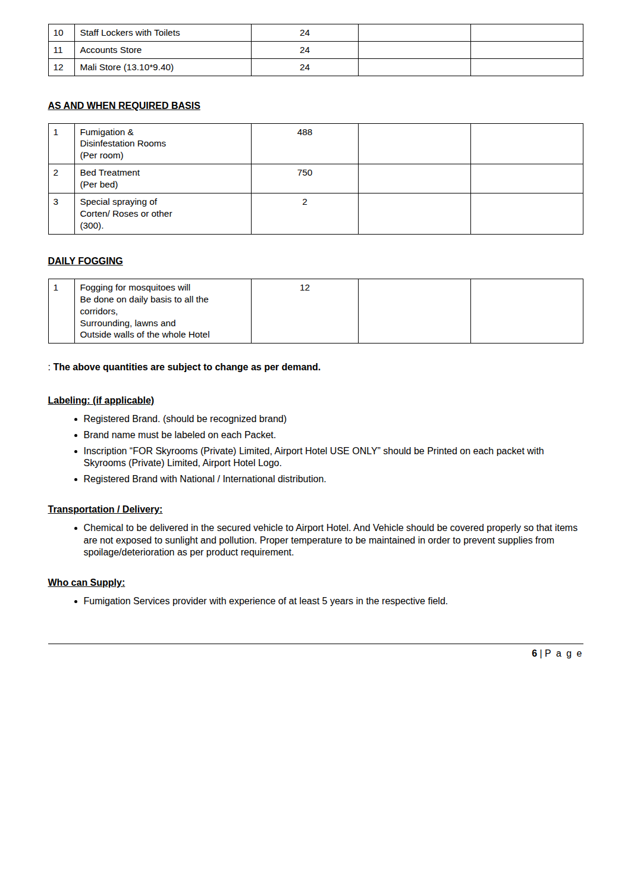| 10 | Staff Lockers with Toilets | 24 | | |
| 11 | Accounts Store | 24 | | |
| 12 | Mali Store (13.10*9.40) | 24 | | |
AS AND WHEN REQUIRED BASIS
| 1 | Fumigation & Disinfestation Rooms (Per room) | 488 | | |
| 2 | Bed Treatment (Per bed) | 750 | | |
| 3 | Special spraying of Corten/ Roses or other (300). | 2 | | |
DAILY FOGGING
| 1 | Fogging for mosquitoes will Be done on daily basis to all the corridors, Surrounding, lawns and Outside walls of the whole Hotel | 12 | | |
: The above quantities are subject to change as per demand.
Labeling: (if applicable)
Registered Brand. (should be recognized brand)
Brand name must be labeled on each Packet.
Inscription “FOR Skyrooms (Private) Limited, Airport Hotel USE ONLY” should be Printed on each packet with Skyrooms (Private) Limited, Airport Hotel Logo.
Registered Brand with National / International distribution.
Transportation / Delivery:
Chemical to be delivered in the secured vehicle to Airport Hotel. And Vehicle should be covered properly so that items are not exposed to sunlight and pollution. Proper temperature to be maintained in order to prevent supplies from spoilage/deterioration as per product requirement.
Who can Supply:
Fumigation Services provider with experience of at least 5 years in the respective field.
6 | P a g e